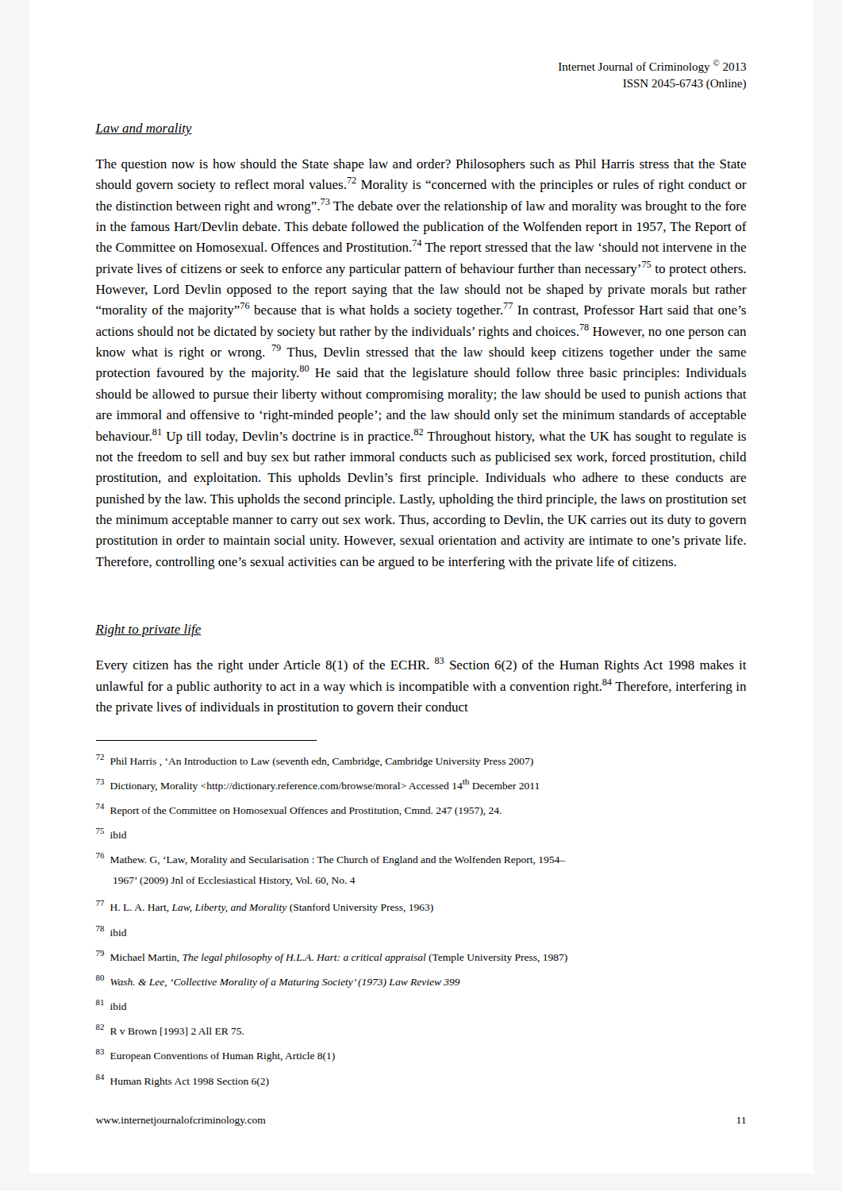Internet Journal of Criminology © 2013
ISSN 2045-6743 (Online)
Law and morality
The question now is how should the State shape law and order? Philosophers such as Phil Harris stress that the State should govern society to reflect moral values.72 Morality is “concerned with the principles or rules of right conduct or the distinction between right and wrong”.73 The debate over the relationship of law and morality was brought to the fore in the famous Hart/Devlin debate. This debate followed the publication of the Wolfenden report in 1957, The Report of the Committee on Homosexual. Offences and Prostitution.74 The report stressed that the law ‘should not intervene in the private lives of citizens or seek to enforce any particular pattern of behaviour further than necessary’75 to protect others. However, Lord Devlin opposed to the report saying that the law should not be shaped by private morals but rather “morality of the majority”76 because that is what holds a society together.77 In contrast, Professor Hart said that one’s actions should not be dictated by society but rather by the individuals’ rights and choices.78 However, no one person can know what is right or wrong. 79 Thus, Devlin stressed that the law should keep citizens together under the same protection favoured by the majority.80 He said that the legislature should follow three basic principles: Individuals should be allowed to pursue their liberty without compromising morality; the law should be used to punish actions that are immoral and offensive to ‘right-minded people’; and the law should only set the minimum standards of acceptable behaviour.81 Up till today, Devlin’s doctrine is in practice.82 Throughout history, what the UK has sought to regulate is not the freedom to sell and buy sex but rather immoral conducts such as publicised sex work, forced prostitution, child prostitution, and exploitation. This upholds Devlin’s first principle. Individuals who adhere to these conducts are punished by the law. This upholds the second principle. Lastly, upholding the third principle, the laws on prostitution set the minimum acceptable manner to carry out sex work. Thus, according to Devlin, the UK carries out its duty to govern prostitution in order to maintain social unity. However, sexual orientation and activity are intimate to one’s private life. Therefore, controlling one’s sexual activities can be argued to be interfering with the private life of citizens.
Right to private life
Every citizen has the right under Article 8(1) of the ECHR. 83 Section 6(2) of the Human Rights Act 1998 makes it unlawful for a public authority to act in a way which is incompatible with a convention right.84 Therefore, interfering in the private lives of individuals in prostitution to govern their conduct
72 Phil Harris , ‘An Introduction to Law (seventh edn, Cambridge, Cambridge University Press 2007)
73 Dictionary, Morality <http://dictionary.reference.com/browse/moral> Accessed 14th December 2011
74 Report of the Committee on Homosexual Offences and Prostitution, Cmnd. 247 (1957), 24.
75 ibid
76 Mathew. G, ‘Law, Morality and Secularisation : The Church of England and the Wolfenden Report, 1954– 1967’ (2009) Jnl of Ecclesiastical History, Vol. 60, No. 4
77 H. L. A. Hart, Law, Liberty, and Morality (Stanford University Press, 1963)
78 ibid
79 Michael Martin, The legal philosophy of H.L.A. Hart: a critical appraisal (Temple University Press, 1987)
80 Wash. & Lee, ‘Collective Morality of a Maturing Society’ (1973) Law Review 399
81 ibid
82 R v Brown [1993] 2 All ER 75.
83 European Conventions of Human Right, Article 8(1)
84 Human Rights Act 1998 Section 6(2)
www.internetjournalofcriminology.com 11